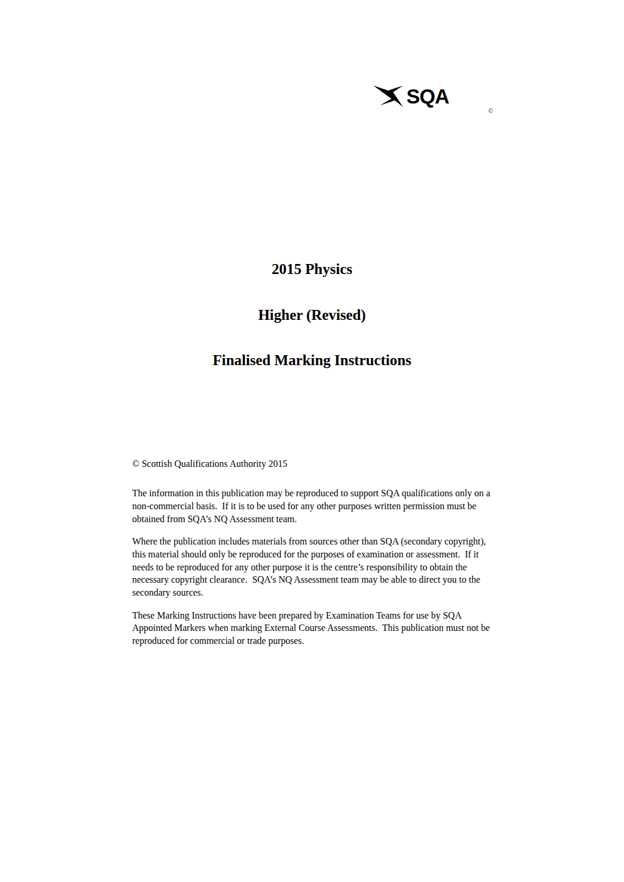SQA ©
2015 Physics
Higher (Revised)
Finalised Marking Instructions
© Scottish Qualifications Authority 2015
The information in this publication may be reproduced to support SQA qualifications only on a non-commercial basis. If it is to be used for any other purposes written permission must be obtained from SQA’s NQ Assessment team.
Where the publication includes materials from sources other than SQA (secondary copyright), this material should only be reproduced for the purposes of examination or assessment. If it needs to be reproduced for any other purpose it is the centre’s responsibility to obtain the necessary copyright clearance. SQA’s NQ Assessment team may be able to direct you to the secondary sources.
These Marking Instructions have been prepared by Examination Teams for use by SQA Appointed Markers when marking External Course Assessments. This publication must not be reproduced for commercial or trade purposes.